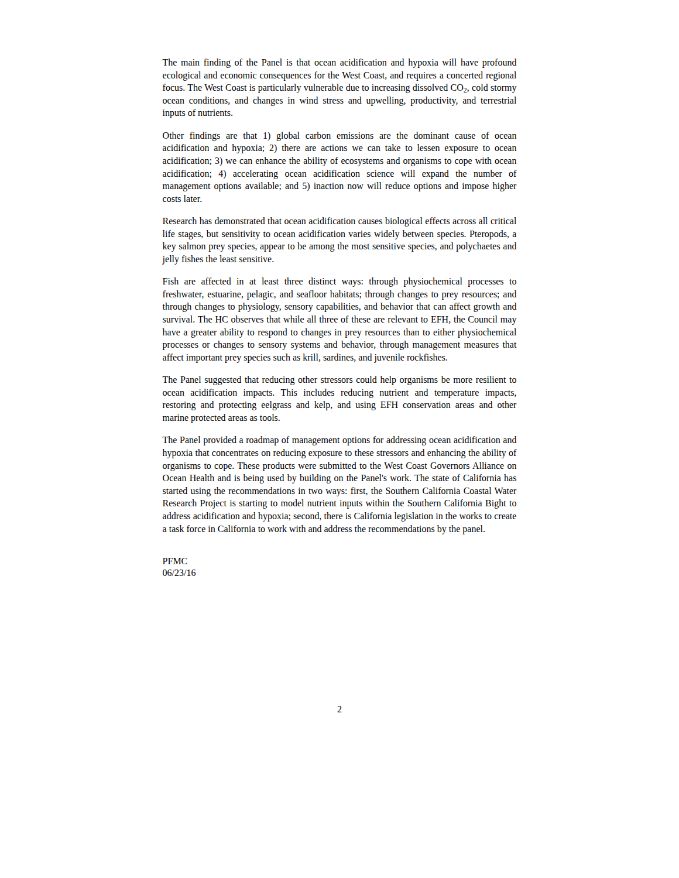The main finding of the Panel is that ocean acidification and hypoxia will have profound ecological and economic consequences for the West Coast, and requires a concerted regional focus. The West Coast is particularly vulnerable due to increasing dissolved CO2, cold stormy ocean conditions, and changes in wind stress and upwelling, productivity, and terrestrial inputs of nutrients.
Other findings are that 1) global carbon emissions are the dominant cause of ocean acidification and hypoxia; 2) there are actions we can take to lessen exposure to ocean acidification; 3) we can enhance the ability of ecosystems and organisms to cope with ocean acidification; 4) accelerating ocean acidification science will expand the number of management options available; and 5) inaction now will reduce options and impose higher costs later.
Research has demonstrated that ocean acidification causes biological effects across all critical life stages, but sensitivity to ocean acidification varies widely between species. Pteropods, a key salmon prey species, appear to be among the most sensitive species, and polychaetes and jelly fishes the least sensitive.
Fish are affected in at least three distinct ways: through physiochemical processes to freshwater, estuarine, pelagic, and seafloor habitats; through changes to prey resources; and through changes to physiology, sensory capabilities, and behavior that can affect growth and survival. The HC observes that while all three of these are relevant to EFH, the Council may have a greater ability to respond to changes in prey resources than to either physiochemical processes or changes to sensory systems and behavior, through management measures that affect important prey species such as krill, sardines, and juvenile rockfishes.
The Panel suggested that reducing other stressors could help organisms be more resilient to ocean acidification impacts. This includes reducing nutrient and temperature impacts, restoring and protecting eelgrass and kelp, and using EFH conservation areas and other marine protected areas as tools.
The Panel provided a roadmap of management options for addressing ocean acidification and hypoxia that concentrates on reducing exposure to these stressors and enhancing the ability of organisms to cope. These products were submitted to the West Coast Governors Alliance on Ocean Health and is being used by building on the Panel's work. The state of California has started using the recommendations in two ways: first, the Southern California Coastal Water Research Project is starting to model nutrient inputs within the Southern California Bight to address acidification and hypoxia; second, there is California legislation in the works to create a task force in California to work with and address the recommendations by the panel.
PFMC
06/23/16
2